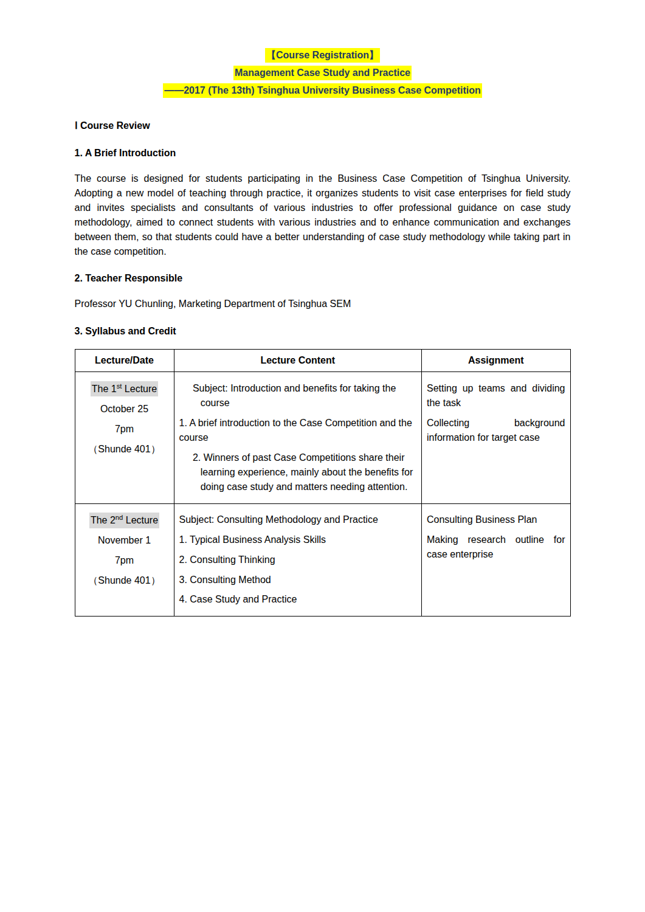【Course Registration】
Management Case Study and Practice
——2017 (The 13th) Tsinghua University Business Case Competition
Ⅰ Course Review
1. A Brief Introduction
The course is designed for students participating in the Business Case Competition of Tsinghua University. Adopting a new model of teaching through practice, it organizes students to visit case enterprises for field study and invites specialists and consultants of various industries to offer professional guidance on case study methodology, aimed to connect students with various industries and to enhance communication and exchanges between them, so that students could have a better understanding of case study methodology while taking part in the case competition.
2. Teacher Responsible
Professor YU Chunling, Marketing Department of Tsinghua SEM
3. Syllabus and Credit
| Lecture/Date | Lecture Content | Assignment |
| --- | --- | --- |
| The 1 st Lecture October 25 7pm （Shunde 401） | Subject: Introduction and benefits for taking the course 1. A brief introduction to the Case Competition and the course 2. Winners of past Case Competitions share their learning experience, mainly about the benefits for doing case study and matters needing attention. | Setting up teams and dividing the task Collecting background information for target case |
| The 2 nd Lecture November 1 7pm （Shunde 401） | Subject: Consulting Methodology and Practice 1. Typical Business Analysis Skills 2. Consulting Thinking 3. Consulting Method 4. Case Study and Practice | Consulting Business Plan Making research outline for case enterprise |